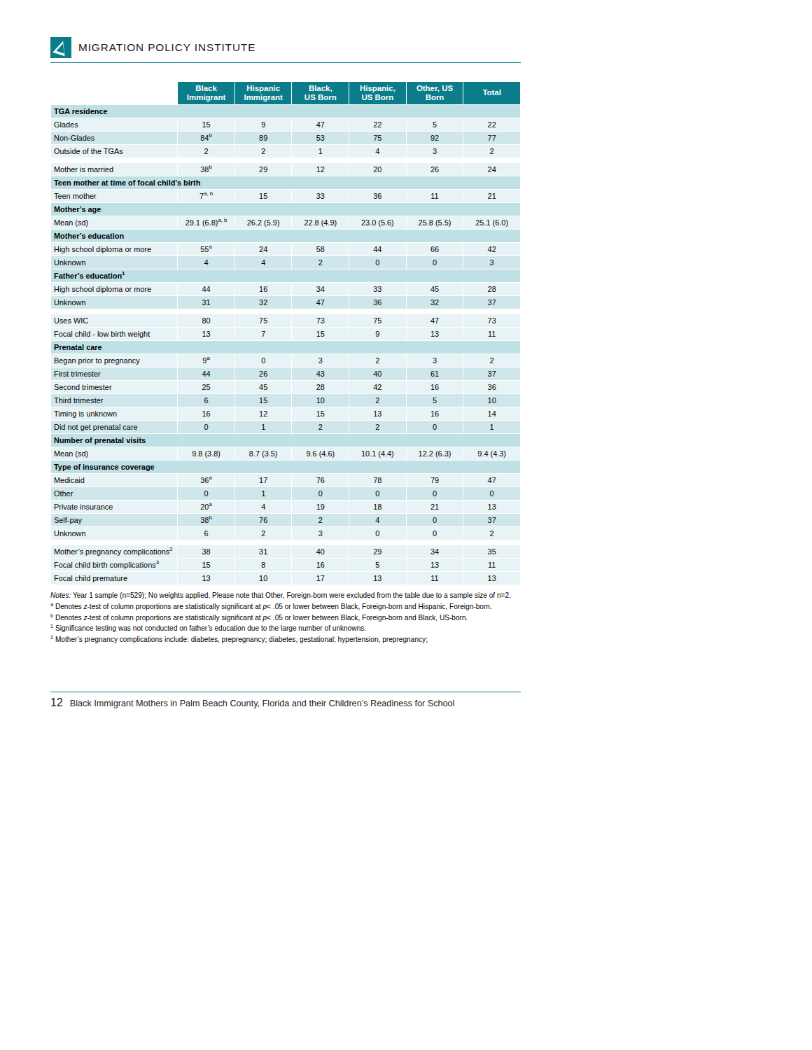MIGRATION POLICY INSTITUTE
| | Black Immigrant | Hispanic Immigrant | Black, US Born | Hispanic, US Born | Other, US Born | Total |
| --- | --- | --- | --- | --- | --- | --- |
| TGA residence |
| Glades | 15 | 9 | 47 | 22 | 5 | 22 |
| Non-Glades | 84 b | 89 | 53 | 75 | 92 | 77 |
| Outside of the TGAs | 2 | 2 | 1 | 4 | 3 | 2 |
| Mother is married | 38 b | 29 | 12 | 20 | 26 | 24 |
| Teen mother at time of focal child’s birth |
| Teen mother | 7 a, b | 15 | 33 | 36 | 11 | 21 |
| Mother’s age |
| Mean (sd) | 29.1 (6.8) a, b | 26.2 (5.9) | 22.8 (4.9) | 23.0 (5.6) | 25.8 (5.5) | 25.1 (6.0) |
| Mother’s education |
| High school diploma or more | 55 a | 24 | 58 | 44 | 66 | 42 |
| Unknown | 4 | 4 | 2 | 0 | 0 | 3 |
| Father’s education 1 |
| High school diploma or more | 44 | 16 | 34 | 33 | 45 | 28 |
| Unknown | 31 | 32 | 47 | 36 | 32 | 37 |
| Uses WIC | 80 | 75 | 73 | 75 | 47 | 73 |
| Focal child - low birth weight | 13 | 7 | 15 | 9 | 13 | 11 |
| Prenatal care |
| Began prior to pregnancy | 9 a | 0 | 3 | 2 | 3 | 2 |
| First trimester | 44 | 26 | 43 | 40 | 61 | 37 |
| Second trimester | 25 | 45 | 28 | 42 | 16 | 36 |
| Third trimester | 6 | 15 | 10 | 2 | 5 | 10 |
| Timing is unknown | 16 | 12 | 15 | 13 | 16 | 14 |
| Did not get prenatal care | 0 | 1 | 2 | 2 | 0 | 1 |
| Number of prenatal visits |
| Mean (sd) | 9.8 (3.8) | 8.7 (3.5) | 9.6 (4.6) | 10.1 (4.4) | 12.2 (6.3) | 9.4 (4.3) |
| Type of insurance coverage |
| Medicaid | 36 a | 17 | 76 | 78 | 79 | 47 |
| Other | 0 | 1 | 0 | 0 | 0 | 0 |
| Private insurance | 20 a | 4 | 19 | 18 | 21 | 13 |
| Self-pay | 38 b | 76 | 2 | 4 | 0 | 37 |
| Unknown | 6 | 2 | 3 | 0 | 0 | 2 |
| Mother’s pregnancy complications 2 | 38 | 31 | 40 | 29 | 34 | 35 |
| Focal child birth complications 3 | 15 | 8 | 16 | 5 | 13 | 11 |
| Focal child premature | 13 | 10 | 17 | 13 | 11 | 13 |
Notes: Year 1 sample (n=529); No weights applied. Please note that Other, Foreign-born were excluded from the table due to a sample size of n=2.
a Denotes z-test of column proportions are statistically significant at p< .05 or lower between Black, Foreign-born and Hispanic, Foreign-born.
b Denotes z-test of column proportions are statistically significant at p< .05 or lower between Black, Foreign-born and Black, US-born.
1 Significance testing was not conducted on father’s education due to the large number of unknowns.
2 Mother’s pregnancy complications include: diabetes, prepregnancy; diabetes, gestational; hypertension, prepregnancy;
12 Black Immigrant Mothers in Palm Beach County, Florida and their Children’s Readiness for School